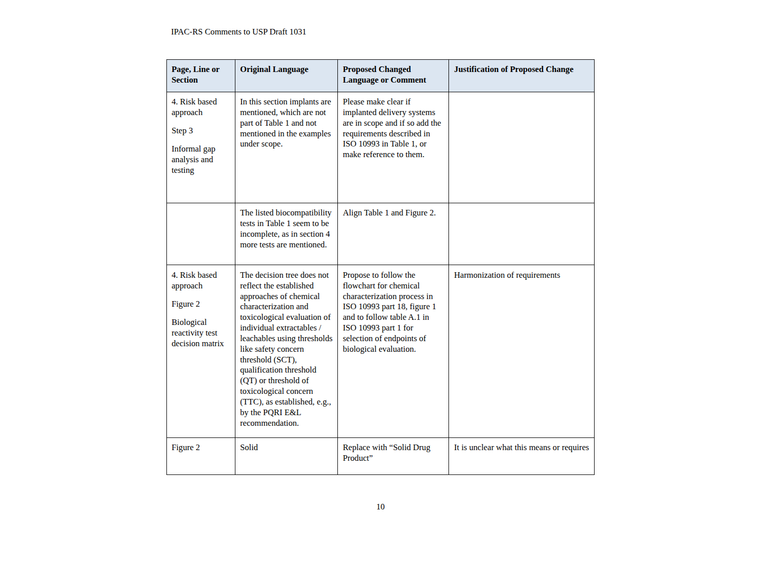IPAC-RS Comments to USP Draft 1031
| Page, Line or Section | Original Language | Proposed Changed Language or Comment | Justification of Proposed Change |
| --- | --- | --- | --- |
| 4. Risk based approach Step 3 Informal gap analysis and testing | In this section implants are mentioned, which are not part of Table 1 and not mentioned in the examples under scope. | Please make clear if implanted delivery systems are in scope and if so add the requirements described in ISO 10993 in Table 1, or make reference to them. | |
| | The listed biocompatibility tests in Table 1 seem to be incomplete, as in section 4 more tests are mentioned. | Align Table 1 and Figure 2. | |
| 4. Risk based approach Figure 2 Biological reactivity test decision matrix | The decision tree does not reflect the established approaches of chemical characterization and toxicological evaluation of individual extractables / leachables using thresholds like safety concern threshold (SCT), qualification threshold (QT) or threshold of toxicological concern (TTC), as established, e.g., by the PQRI E&L recommendation. | Propose to follow the flowchart for chemical characterization process in ISO 10993 part 18, figure 1 and to follow table A.1 in ISO 10993 part 1 for selection of endpoints of biological evaluation. | Harmonization of requirements |
| Figure 2 | Solid | Replace with “Solid Drug Product” | It is unclear what this means or requires |
10